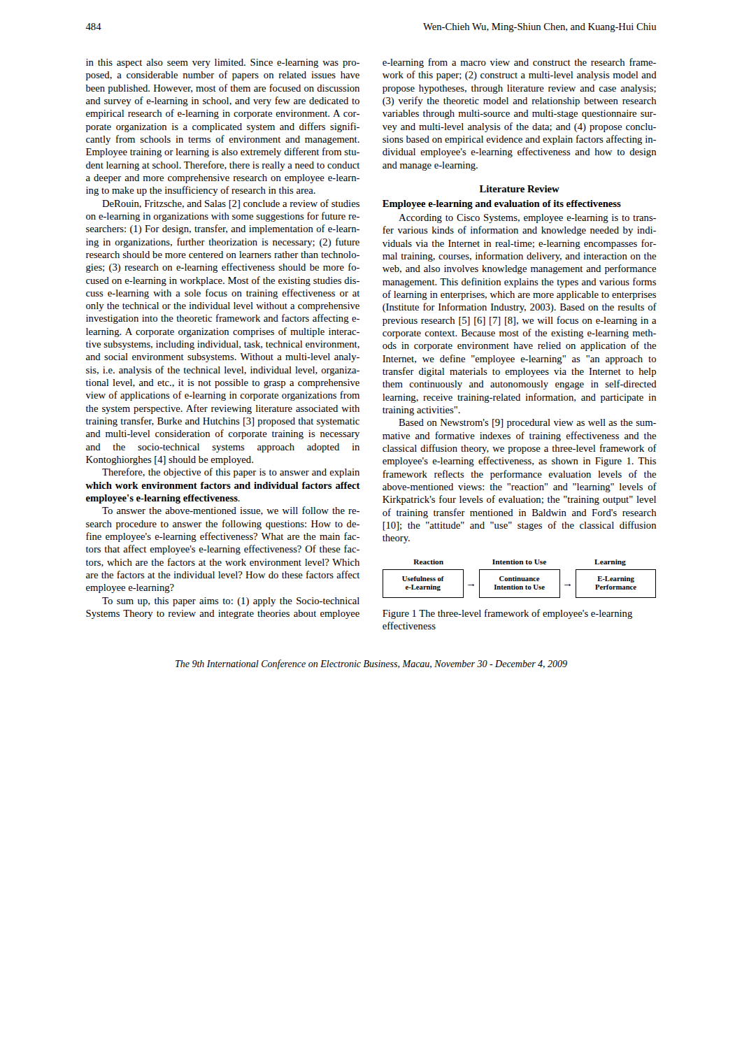484 Wen-Chieh Wu, Ming-Shiun Chen, and Kuang-Hui Chiu
in this aspect also seem very limited. Since e-learning was proposed, a considerable number of papers on related issues have been published. However, most of them are focused on discussion and survey of e-learning in school, and very few are dedicated to empirical research of e-learning in corporate environment. A corporate organization is a complicated system and differs significantly from schools in terms of environment and management. Employee training or learning is also extremely different from student learning at school. Therefore, there is really a need to conduct a deeper and more comprehensive research on employee e-learning to make up the insufficiency of research in this area.
DeRouin, Fritzsche, and Salas [2] conclude a review of studies on e-learning in organizations with some suggestions for future researchers: (1) For design, transfer, and implementation of e-learning in organizations, further theorization is necessary; (2) future research should be more centered on learners rather than technologies; (3) research on e-learning effectiveness should be more focused on e-learning in workplace. Most of the existing studies discuss e-learning with a sole focus on training effectiveness or at only the technical or the individual level without a comprehensive investigation into the theoretic framework and factors affecting e-learning. A corporate organization comprises of multiple interactive subsystems, including individual, task, technical environment, and social environment subsystems. Without a multi-level analysis, i.e. analysis of the technical level, individual level, organizational level, and etc., it is not possible to grasp a comprehensive view of applications of e-learning in corporate organizations from the system perspective. After reviewing literature associated with training transfer, Burke and Hutchins [3] proposed that systematic and multi-level consideration of corporate training is necessary and the socio-technical systems approach adopted in Kontoghiorghes [4] should be employed.
Therefore, the objective of this paper is to answer and explain which work environment factors and individual factors affect employee's e-learning effectiveness.
To answer the above-mentioned issue, we will follow the research procedure to answer the following questions: How to define employee's e-learning effectiveness? What are the main factors that affect employee's e-learning effectiveness? Of these factors, which are the factors at the work environment level? Which are the factors at the individual level? How do these factors affect employee e-learning?
To sum up, this paper aims to: (1) apply the Socio-technical Systems Theory to review and integrate theories about employee e-learning from a macro view and construct the research framework of this paper; (2) construct a multi-level analysis model and propose hypotheses, through literature review and case analysis; (3) verify the theoretic model and relationship between research variables through multi-source and multi-stage questionnaire survey and multi-level analysis of the data; and (4) propose conclusions based on empirical evidence and explain factors affecting individual employee's e-learning effectiveness and how to design and manage e-learning.
Literature Review
Employee e-learning and evaluation of its effectiveness
According to Cisco Systems, employee e-learning is to transfer various kinds of information and knowledge needed by individuals via the Internet in real-time; e-learning encompasses formal training, courses, information delivery, and interaction on the web, and also involves knowledge management and performance management. This definition explains the types and various forms of learning in enterprises, which are more applicable to enterprises (Institute for Information Industry, 2003). Based on the results of previous research [5] [6] [7] [8], we will focus on e-learning in a corporate context. Because most of the existing e-learning methods in corporate environment have relied on application of the Internet, we define "employee e-learning" as "an approach to transfer digital materials to employees via the Internet to help them continuously and autonomously engage in self-directed learning, receive training-related information, and participate in training activities".
Based on Newstrom's [9] procedural view as well as the summative and formative indexes of training effectiveness and the classical diffusion theory, we propose a three-level framework of employee's e-learning effectiveness, as shown in Figure 1. This framework reflects the performance evaluation levels of the above-mentioned views: the "reaction" and "learning" levels of Kirkpatrick's four levels of evaluation; the "training output" level of training transfer mentioned in Baldwin and Ford's research [10]; the "attitude" and "use" stages of the classical diffusion theory.
Reaction Intention to Use Learning
Usefulness of
e-Learning
→
Continuance
Intention to Use
→
E-Learning
Performance
Figure 1 The three-level framework of employee's e-learning effectiveness
The 9th International Conference on Electronic Business, Macau, November 30 - December 4, 2009